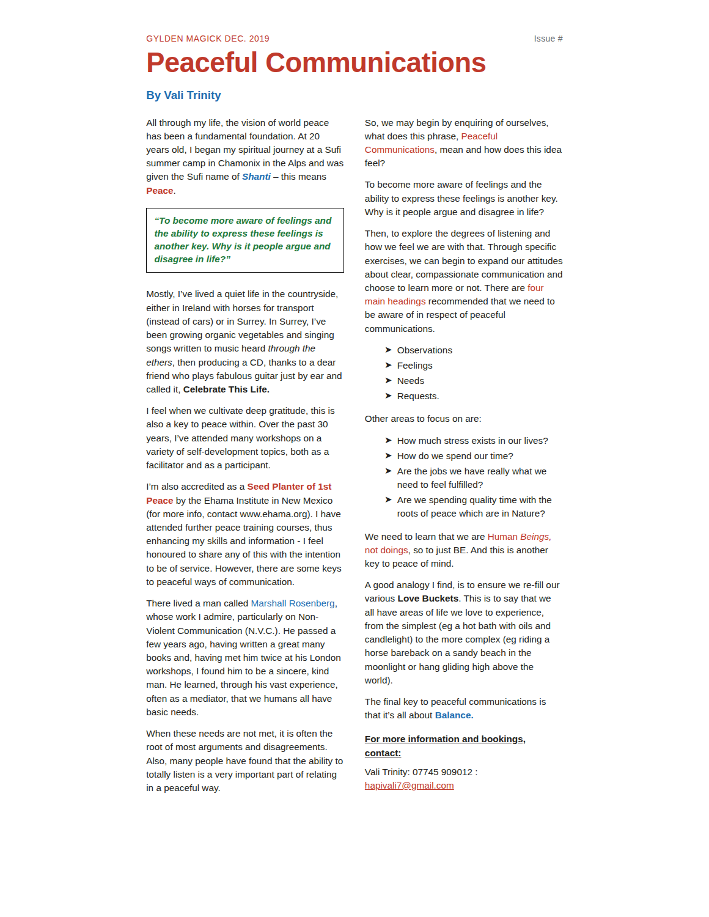Gylden Magick Dec. 2019
Issue #
Peaceful Communications
By Vali Trinity
All through my life, the vision of world peace has been a fundamental foundation. At 20 years old, I began my spiritual journey at a Sufi summer camp in Chamonix in the Alps and was given the Sufi name of Shanti – this means Peace.
“To become more aware of feelings and the ability to express these feelings is another key. Why is it people argue and disagree in life?”
Mostly, I’ve lived a quiet life in the countryside, either in Ireland with horses for transport (instead of cars) or in Surrey. In Surrey, I’ve been growing organic vegetables and singing songs written to music heard through the ethers, then producing a CD, thanks to a dear friend who plays fabulous guitar just by ear and called it, Celebrate This Life.
I feel when we cultivate deep gratitude, this is also a key to peace within. Over the past 30 years, I’ve attended many workshops on a variety of self-development topics, both as a facilitator and as a participant.
I’m also accredited as a Seed Planter of 1st Peace by the Ehama Institute in New Mexico (for more info, contact www.ehama.org). I have attended further peace training courses, thus enhancing my skills and information - I feel honoured to share any of this with the intention to be of service. However, there are some keys to peaceful ways of communication.
There lived a man called Marshall Rosenberg, whose work I admire, particularly on Non-Violent Communication (N.V.C.). He passed a few years ago, having written a great many books and, having met him twice at his London workshops, I found him to be a sincere, kind man. He learned, through his vast experience, often as a mediator, that we humans all have basic needs.
When these needs are not met, it is often the root of most arguments and disagreements. Also, many people have found that the ability to totally listen is a very important part of relating in a peaceful way.
So, we may begin by enquiring of ourselves, what does this phrase, Peaceful Communications, mean and how does this idea feel?
To become more aware of feelings and the ability to express these feelings is another key. Why is it people argue and disagree in life?
Then, to explore the degrees of listening and how we feel we are with that. Through specific exercises, we can begin to expand our attitudes about clear, compassionate communication and choose to learn more or not. There are four main headings recommended that we need to be aware of in respect of peaceful communications.
Observations
Feelings
Needs
Requests.
Other areas to focus on are:
How much stress exists in our lives?
How do we spend our time?
Are the jobs we have really what we need to feel fulfilled?
Are we spending quality time with the roots of peace which are in Nature?
We need to learn that we are Human Beings, not doings, so to just BE. And this is another key to peace of mind.
A good analogy I find, is to ensure we re-fill our various Love Buckets. This is to say that we all have areas of life we love to experience, from the simplest (eg a hot bath with oils and candlelight) to the more complex (eg riding a horse bareback on a sandy beach in the moonlight or hang gliding high above the world).
The final key to peaceful communications is that it’s all about Balance.
For more information and bookings, contact:
Vali Trinity: 07745 909012 : hapivali7@gmail.com